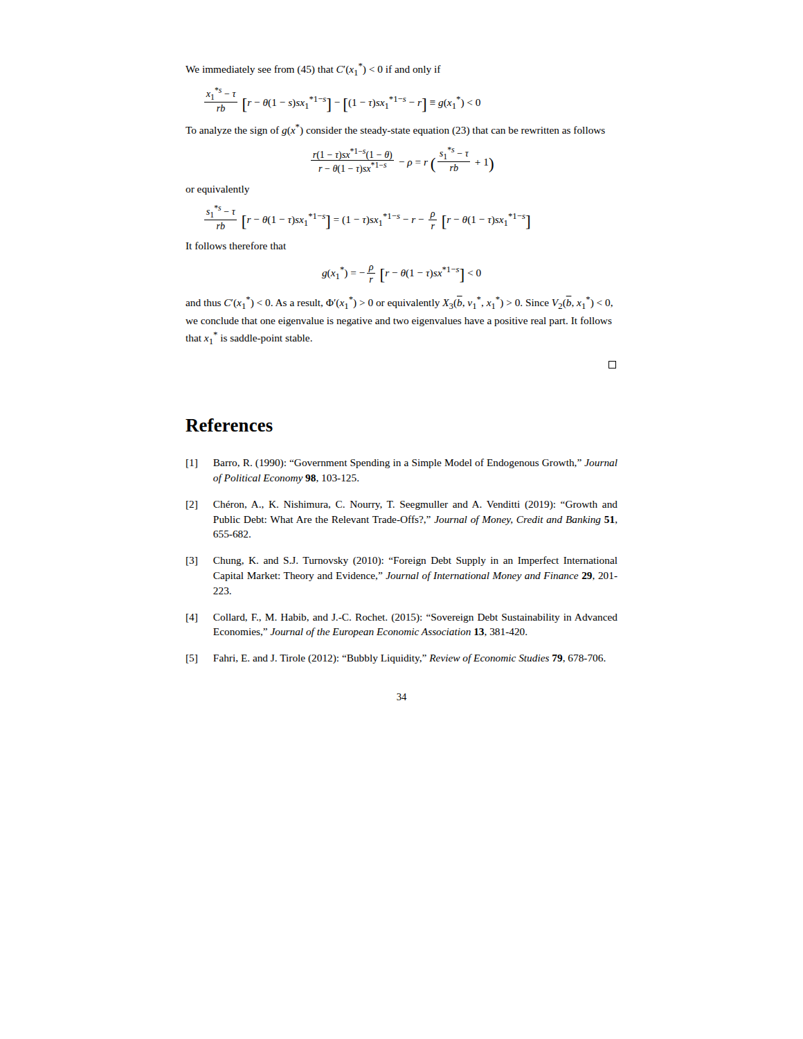We immediately see from (45) that C′(x1*) < 0 if and only if
x1*s − τ rb [r − θ(1 − s)sx1*1−s] − [(1 − τ)sx1*1−s − r] ≡ g(x1*) < 0
To analyze the sign of g(x*) consider the steady-state equation (23) that can be rewritten as follows
r(1 − τ)sx*1−s(1 − θ) r − θ(1 − τ)sx*1−s − ρ = r (s1*s − τ rb + 1)
or equivalently
s1*s − τ rb [r − θ(1 − τ)sx1*1−s] = (1 − τ)sx1*1−s − r − ρr [r − θ(1 − τ)sx1*1−s]
It follows therefore that
g(x1*) = −ρr [r − θ(1 − τ)sx*1−s] < 0
and thus C′(x1*) < 0. As a result, Φ′(x1*) > 0 or equivalently X3(b, v1*, x1*) > 0. Since V2(b, x1*) < 0, we conclude that one eigenvalue is negative and two eigenvalues have a positive real part. It follows that x1* is saddle-point stable.
References
[1] Barro, R. (1990): “Government Spending in a Simple Model of Endogenous Growth,” Journal of Political Economy 98, 103-125.
[2] Chéron, A., K. Nishimura, C. Nourry, T. Seegmuller and A. Venditti (2019): “Growth and Public Debt: What Are the Relevant Trade-Offs?,” Journal of Money, Credit and Banking 51, 655-682.
[3] Chung, K. and S.J. Turnovsky (2010): “Foreign Debt Supply in an Imperfect International Capital Market: Theory and Evidence,” Journal of International Money and Finance 29, 201-223.
[4] Collard, F., M. Habib, and J.-C. Rochet. (2015): “Sovereign Debt Sustainability in Advanced Economies,” Journal of the European Economic Association 13, 381-420.
[5] Fahri, E. and J. Tirole (2012): “Bubbly Liquidity,” Review of Economic Studies 79, 678-706.
34